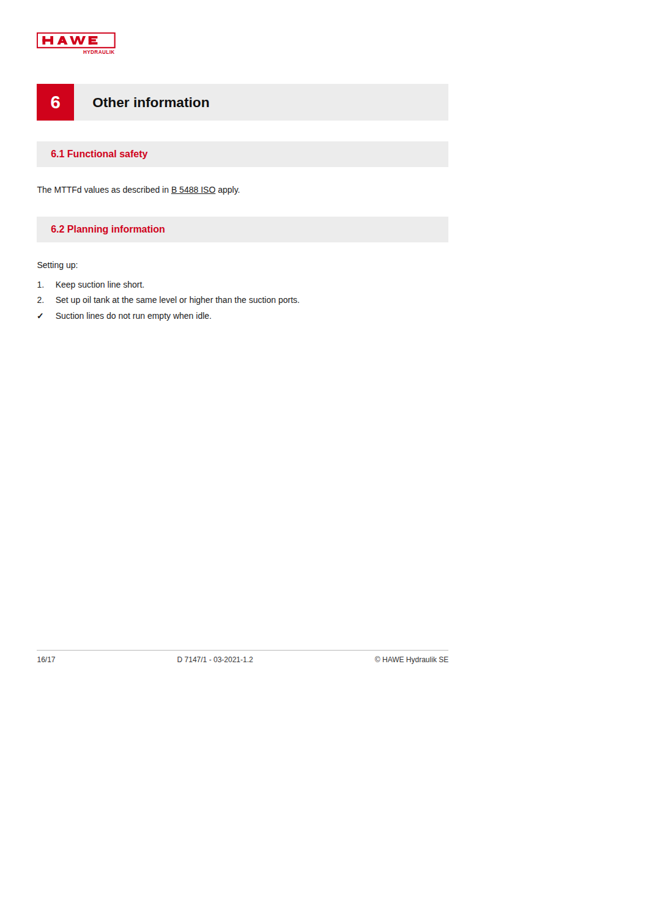HYDRAULIK
6
Other information
6.1 Functional safety
The MTTFd values as described in B 5488 ISO apply.
6.2 Planning information
Setting up:
Keep suction line short.
Set up oil tank at the same level or higher than the suction ports.
Suction lines do not run empty when idle.
16/17
D 7147/1 - 03-2021-1.2
© HAWE Hydraulik SE